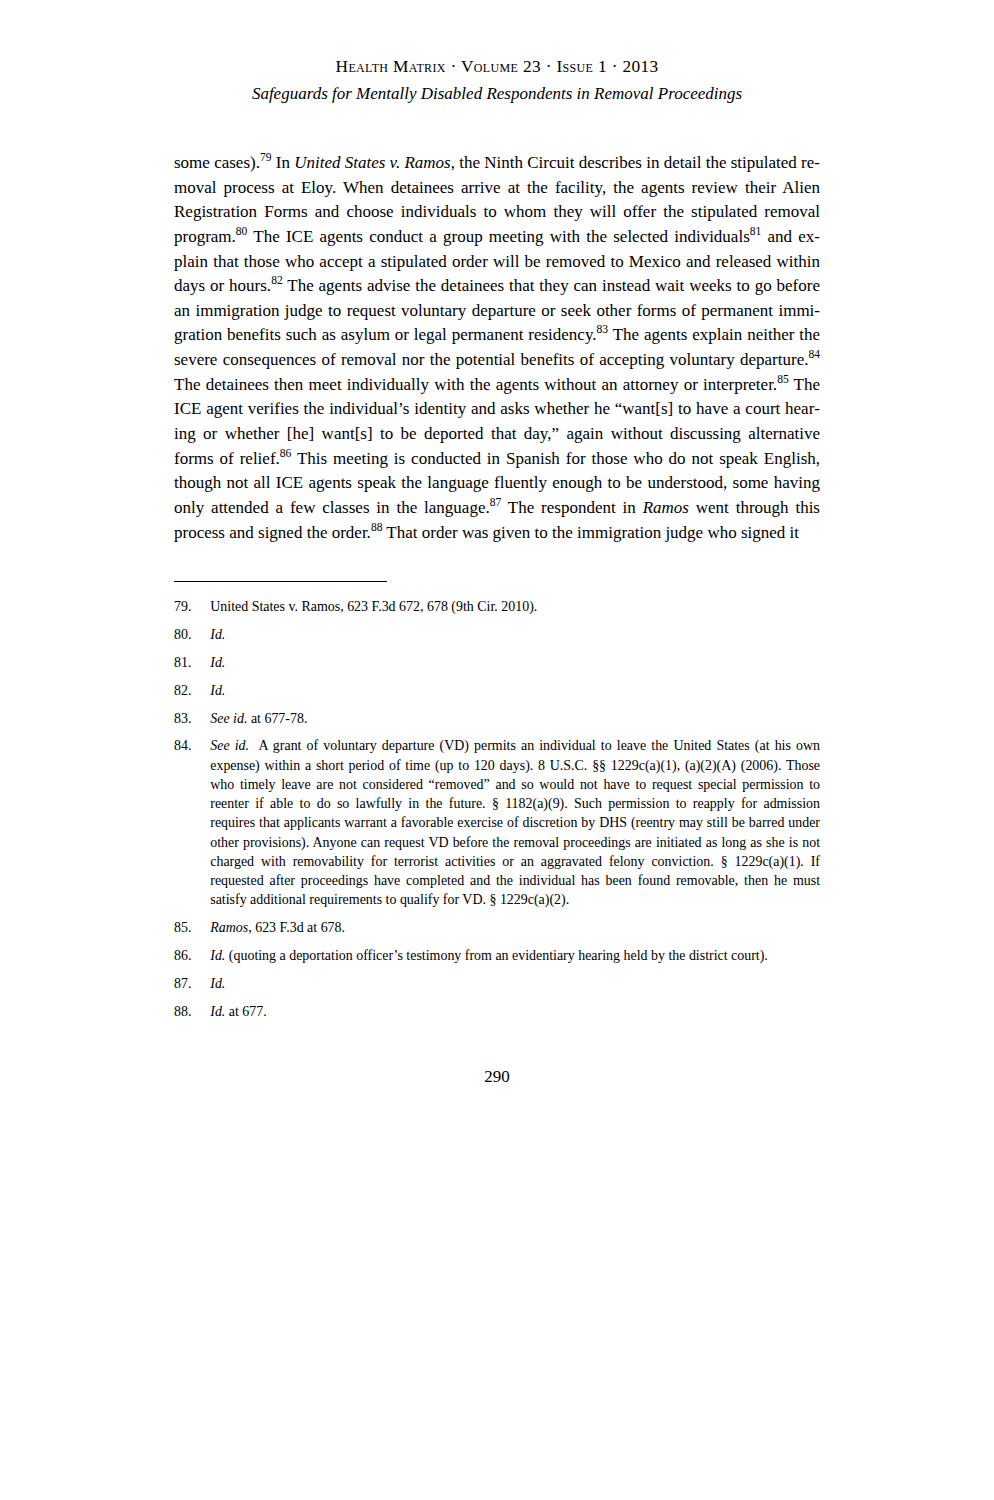Health Matrix · Volume 23 · Issue 1 · 2013
Safeguards for Mentally Disabled Respondents in Removal Proceedings
some cases).79 In United States v. Ramos, the Ninth Circuit describes in detail the stipulated removal process at Eloy. When detainees arrive at the facility, the agents review their Alien Registration Forms and choose individuals to whom they will offer the stipulated removal program.80 The ICE agents conduct a group meeting with the selected individuals81 and explain that those who accept a stipulated order will be removed to Mexico and released within days or hours.82 The agents advise the detainees that they can instead wait weeks to go before an immigration judge to request voluntary departure or seek other forms of permanent immigration benefits such as asylum or legal permanent residency.83 The agents explain neither the severe consequences of removal nor the potential benefits of accepting voluntary departure.84 The detainees then meet individually with the agents without an attorney or interpreter.85 The ICE agent verifies the individual’s identity and asks whether he “want[s] to have a court hearing or whether [he] want[s] to be deported that day,” again without discussing alternative forms of relief.86 This meeting is conducted in Spanish for those who do not speak English, though not all ICE agents speak the language fluently enough to be understood, some having only attended a few classes in the language.87 The respondent in Ramos went through this process and signed the order.88 That order was given to the immigration judge who signed it
79. United States v. Ramos, 623 F.3d 672, 678 (9th Cir. 2010).
80. Id.
81. Id.
82. Id.
83. See id. at 677-78.
84. See id. A grant of voluntary departure (VD) permits an individual to leave the United States (at his own expense) within a short period of time (up to 120 days). 8 U.S.C. §§ 1229c(a)(1), (a)(2)(A) (2006). Those who timely leave are not considered “removed” and so would not have to request special permission to reenter if able to do so lawfully in the future. § 1182(a)(9). Such permission to reapply for admission requires that applicants warrant a favorable exercise of discretion by DHS (reentry may still be barred under other provisions). Anyone can request VD before the removal proceedings are initiated as long as she is not charged with removability for terrorist activities or an aggravated felony conviction. § 1229c(a)(1). If requested after proceedings have completed and the individual has been found removable, then he must satisfy additional requirements to qualify for VD. § 1229c(a)(2).
85. Ramos, 623 F.3d at 678.
86. Id. (quoting a deportation officer’s testimony from an evidentiary hearing held by the district court).
87. Id.
88. Id. at 677.
290